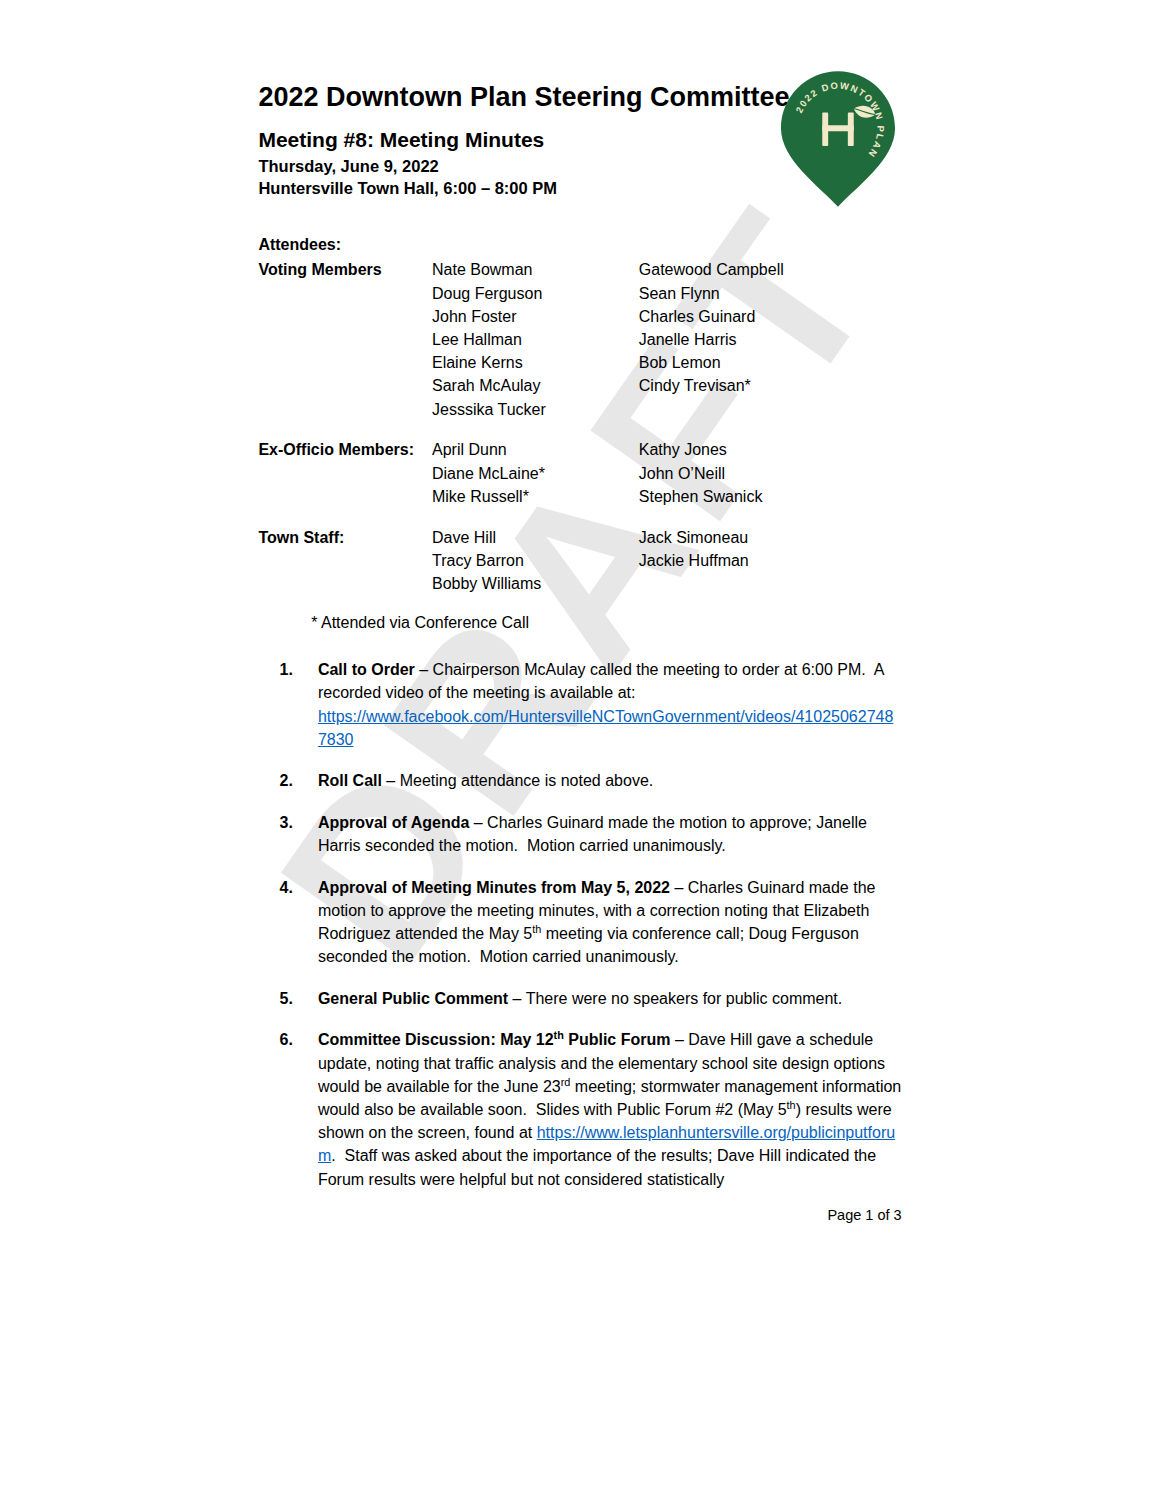DRAFT
2022 DOWNTOWN PLAN
2022 Downtown Plan Steering Committee
Meeting #8: Meeting Minutes
Thursday, June 9, 2022
Huntersville Town Hall, 6:00 – 8:00 PM
Attendees:
| Voting Members | Nate Bowman | Gatewood Campbell |
| | Doug Ferguson | Sean Flynn |
| | John Foster | Charles Guinard |
| | Lee Hallman | Janelle Harris |
| | Elaine Kerns | Bob Lemon |
| | Sarah McAulay | Cindy Trevisan* |
| | Jesssika Tucker | |
| Ex-Officio Members: | April Dunn | Kathy Jones |
| | Diane McLaine* | John O’Neill |
| | Mike Russell* | Stephen Swanick |
| Town Staff: | Dave Hill | Jack Simoneau |
| | Tracy Barron | Jackie Huffman |
| | Bobby Williams | |
* Attended via Conference Call
Call to Order – Chairperson McAulay called the meeting to order at 6:00 PM. A recorded video of the meeting is available at:
https://www.facebook.com/HuntersvilleNCTownGovernment/videos/410250627487830
Roll Call – Meeting attendance is noted above.
Approval of Agenda – Charles Guinard made the motion to approve; Janelle Harris seconded the motion. Motion carried unanimously.
Approval of Meeting Minutes from May 5, 2022 – Charles Guinard made the motion to approve the meeting minutes, with a correction noting that Elizabeth Rodriguez attended the May 5th meeting via conference call; Doug Ferguson seconded the motion. Motion carried unanimously.
General Public Comment – There were no speakers for public comment.
Committee Discussion: May 12th Public Forum – Dave Hill gave a schedule update, noting that traffic analysis and the elementary school site design options would be available for the June 23rd meeting; stormwater management information would also be available soon. Slides with Public Forum #2 (May 5th) results were shown on the screen, found at https://www.letsplanhuntersville.org/publicinputforum. Staff was asked about the importance of the results; Dave Hill indicated the Forum results were helpful but not considered statistically
Page 1 of 3